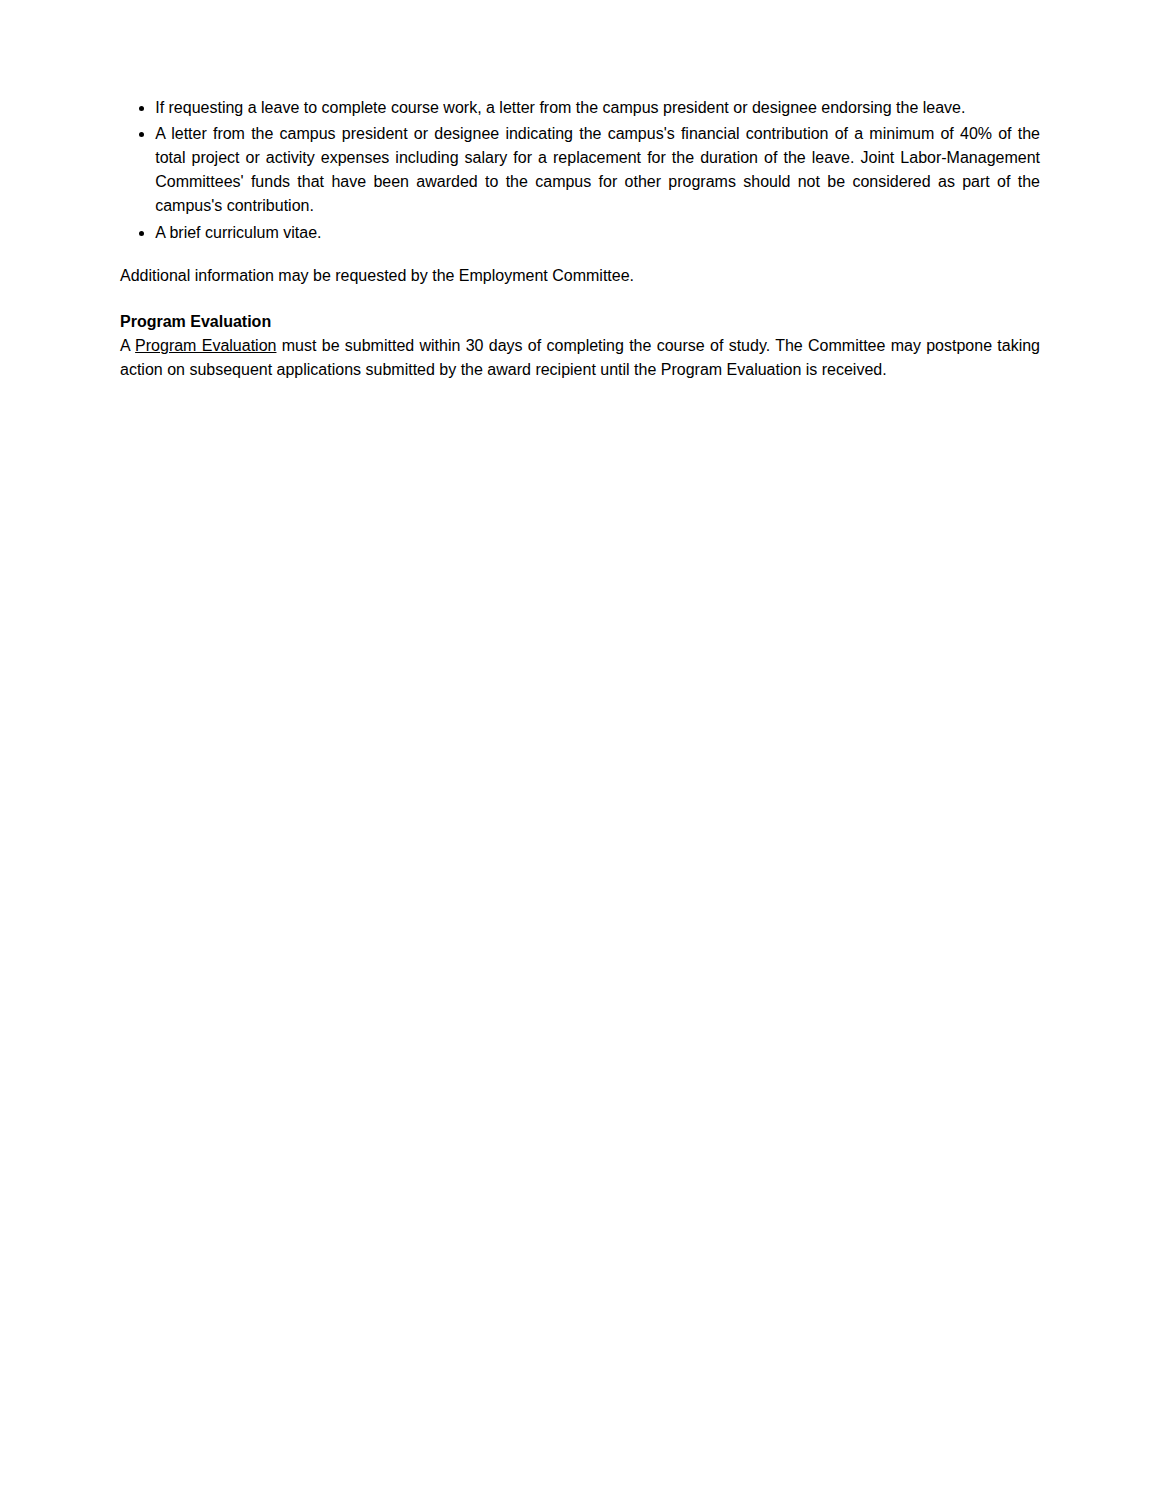If requesting a leave to complete course work, a letter from the campus president or designee endorsing the leave.
A letter from the campus president or designee indicating the campus's financial contribution of a minimum of 40% of the total project or activity expenses including salary for a replacement for the duration of the leave. Joint Labor-Management Committees' funds that have been awarded to the campus for other programs should not be considered as part of the campus's contribution.
A brief curriculum vitae.
Additional information may be requested by the Employment Committee.
Program Evaluation
A Program Evaluation must be submitted within 30 days of completing the course of study. The Committee may postpone taking action on subsequent applications submitted by the award recipient until the Program Evaluation is received.